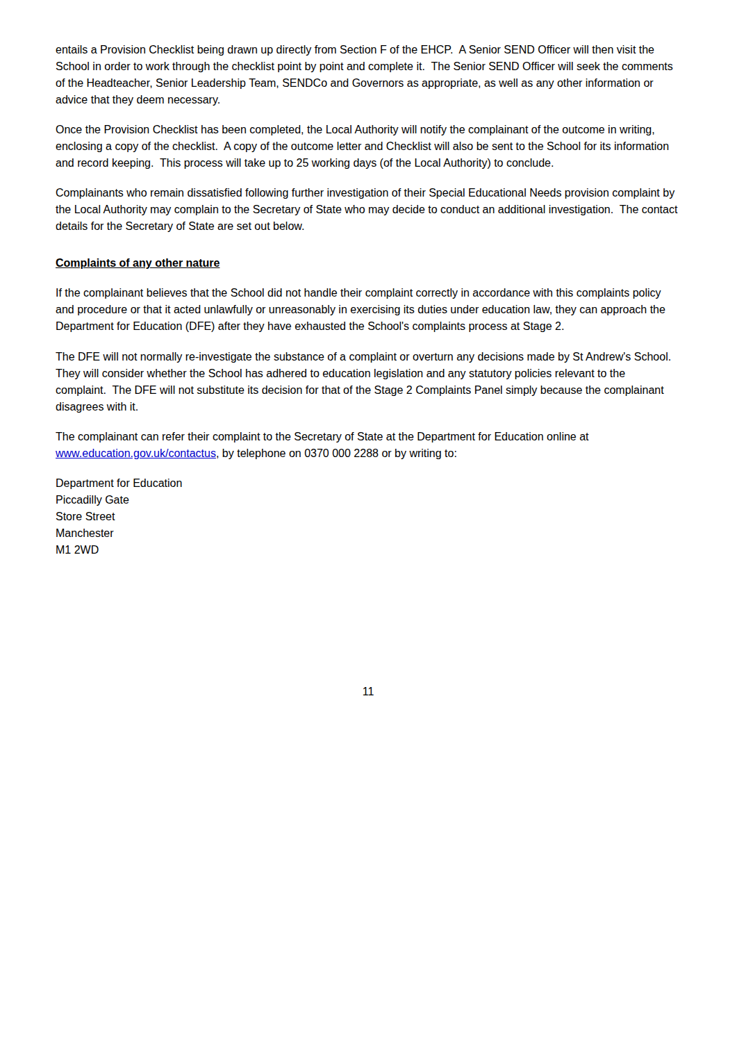entails a Provision Checklist being drawn up directly from Section F of the EHCP. A Senior SEND Officer will then visit the School in order to work through the checklist point by point and complete it. The Senior SEND Officer will seek the comments of the Headteacher, Senior Leadership Team, SENDCo and Governors as appropriate, as well as any other information or advice that they deem necessary.
Once the Provision Checklist has been completed, the Local Authority will notify the complainant of the outcome in writing, enclosing a copy of the checklist. A copy of the outcome letter and Checklist will also be sent to the School for its information and record keeping. This process will take up to 25 working days (of the Local Authority) to conclude.
Complainants who remain dissatisfied following further investigation of their Special Educational Needs provision complaint by the Local Authority may complain to the Secretary of State who may decide to conduct an additional investigation. The contact details for the Secretary of State are set out below.
Complaints of any other nature
If the complainant believes that the School did not handle their complaint correctly in accordance with this complaints policy and procedure or that it acted unlawfully or unreasonably in exercising its duties under education law, they can approach the Department for Education (DFE) after they have exhausted the School's complaints process at Stage 2.
The DFE will not normally re-investigate the substance of a complaint or overturn any decisions made by St Andrew's School. They will consider whether the School has adhered to education legislation and any statutory policies relevant to the complaint. The DFE will not substitute its decision for that of the Stage 2 Complaints Panel simply because the complainant disagrees with it.
The complainant can refer their complaint to the Secretary of State at the Department for Education online at www.education.gov.uk/contactus, by telephone on 0370 000 2288 or by writing to:
Department for Education
Piccadilly Gate
Store Street
Manchester
M1 2WD
11